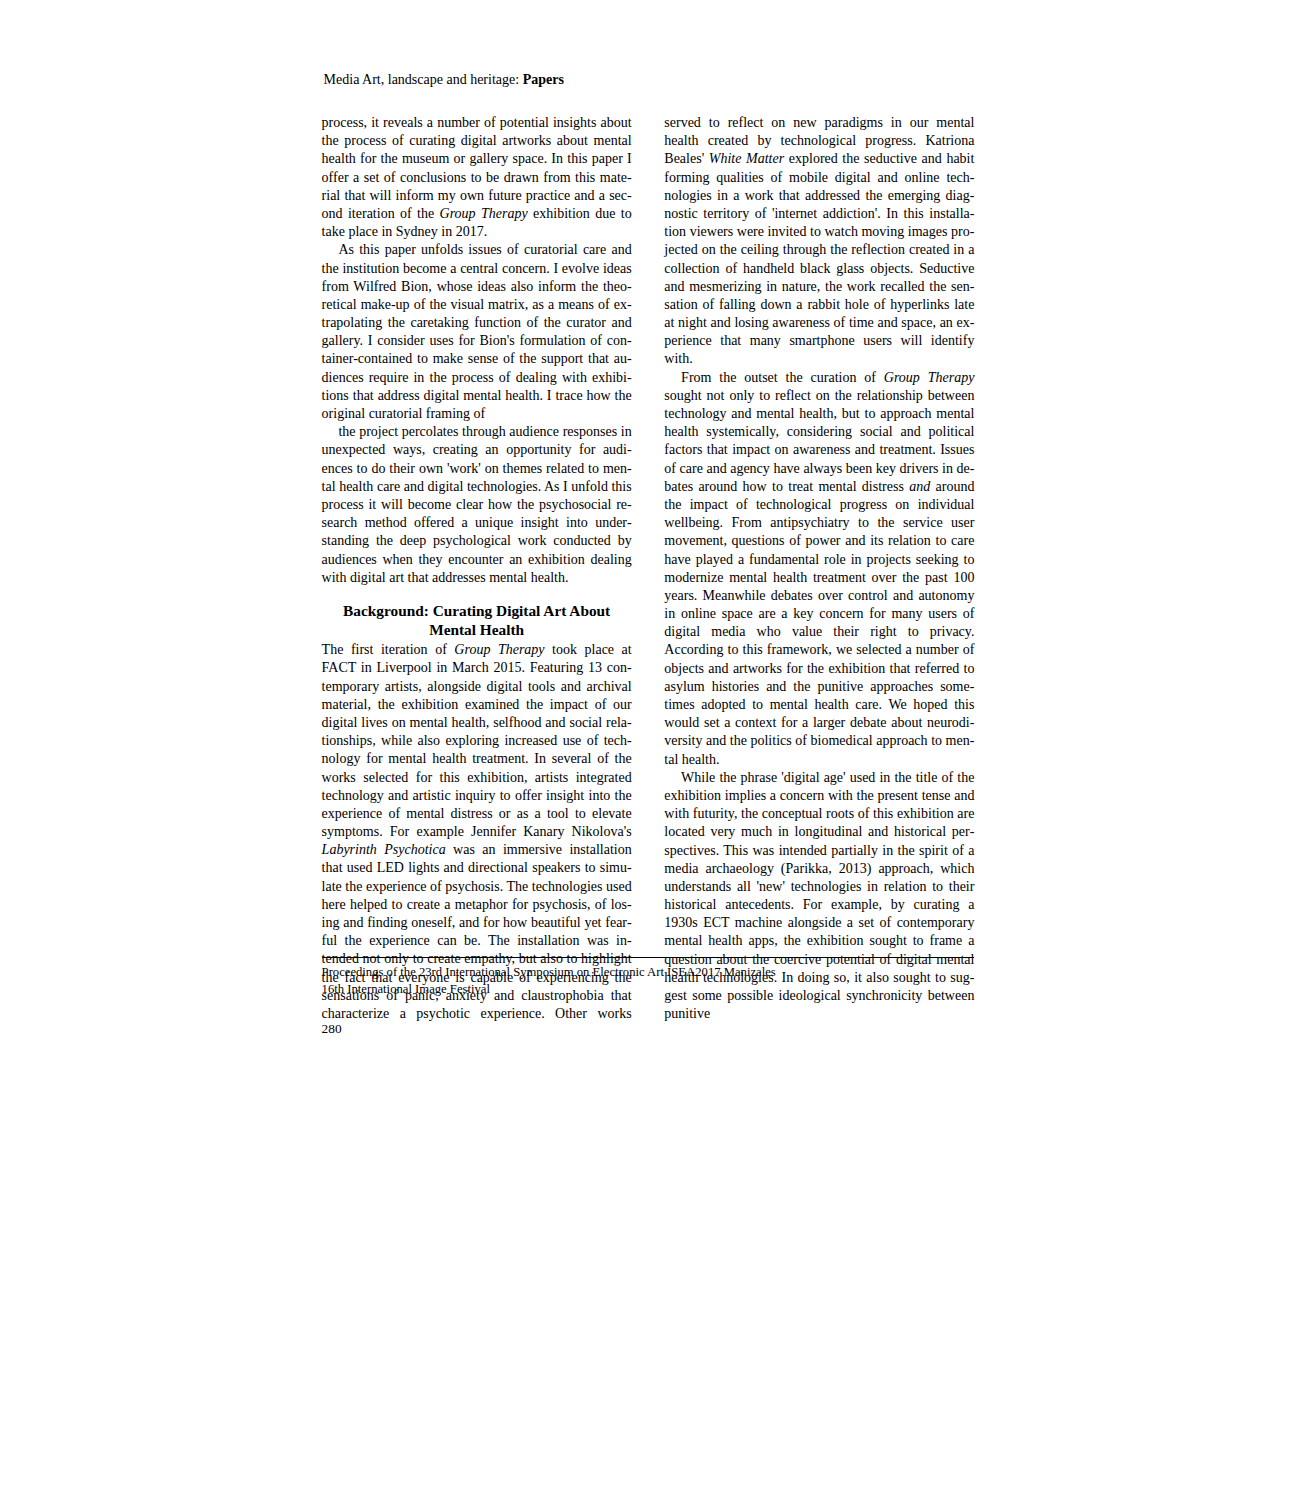Media Art, landscape and heritage: Papers
process, it reveals a number of potential insights about the process of curating digital artworks about mental health for the museum or gallery space. In this paper I offer a set of conclusions to be drawn from this material that will inform my own future practice and a second iteration of the Group Therapy exhibition due to take place in Sydney in 2017.
As this paper unfolds issues of curatorial care and the institution become a central concern. I evolve ideas from Wilfred Bion, whose ideas also inform the theoretical make-up of the visual matrix, as a means of extrapolating the caretaking function of the curator and gallery. I consider uses for Bion's formulation of container-contained to make sense of the support that audiences require in the process of dealing with exhibitions that address digital mental health. I trace how the original curatorial framing of
the project percolates through audience responses in unexpected ways, creating an opportunity for audiences to do their own 'work' on themes related to mental health care and digital technologies. As I unfold this process it will become clear how the psychosocial research method offered a unique insight into understanding the deep psychological work conducted by audiences when they encounter an exhibition dealing with digital art that addresses mental health.
Background: Curating Digital Art About Mental Health
The first iteration of Group Therapy took place at FACT in Liverpool in March 2015. Featuring 13 contemporary artists, alongside digital tools and archival material, the exhibition examined the impact of our digital lives on mental health, selfhood and social relationships, while also exploring increased use of technology for mental health treatment. In several of the works selected for this exhibition, artists integrated technology and artistic inquiry to offer insight into the experience of mental distress or as a tool to elevate symptoms. For example Jennifer Kanary Nikolova's Labyrinth Psychotica was an immersive installation that used LED lights and directional speakers to simulate the experience of psychosis. The technologies used here helped to create a metaphor for psychosis, of losing and finding oneself, and for how beautiful yet fearful the experience can be. The installation was intended not only to create empathy, but also to highlight the fact that everyone is capable of experiencing the sensations of panic, anxiety and claustrophobia that characterize a psychotic experience. Other works served to reflect on new paradigms in our mental health created by technological progress. Katriona Beales' White Matter explored the seductive and habit forming qualities of mobile digital and online technologies in a work that addressed the emerging diagnostic territory of 'internet addiction'. In this installation viewers were invited to watch moving images projected on the ceiling through the reflection created in a collection of handheld black glass objects. Seductive and mesmerizing in nature, the work recalled the sensation of falling down a rabbit hole of hyperlinks late at night and losing awareness of time and space, an experience that many smartphone users will identify with.
From the outset the curation of Group Therapy sought not only to reflect on the relationship between technology and mental health, but to approach mental health systemically, considering social and political factors that impact on awareness and treatment. Issues of care and agency have always been key drivers in debates around how to treat mental distress and around the impact of technological progress on individual wellbeing. From antipsychiatry to the service user movement, questions of power and its relation to care have played a fundamental role in projects seeking to modernize mental health treatment over the past 100 years. Meanwhile debates over control and autonomy in online space are a key concern for many users of digital media who value their right to privacy. According to this framework, we selected a number of objects and artworks for the exhibition that referred to asylum histories and the punitive approaches sometimes adopted to mental health care. We hoped this would set a context for a larger debate about neurodiversity and the politics of biomedical approach to mental health.
While the phrase 'digital age' used in the title of the exhibition implies a concern with the present tense and with futurity, the conceptual roots of this exhibition are located very much in longitudinal and historical perspectives. This was intended partially in the spirit of a media archaeology (Parikka, 2013) approach, which understands all 'new' technologies in relation to their historical antecedents. For example, by curating a 1930s ECT machine alongside a set of contemporary mental health apps, the exhibition sought to frame a question about the coercive potential of digital mental health technologies. In doing so, it also sought to suggest some possible ideological synchronicity between punitive
Proceedings of the 23rd International Symposium on Electronic Art ISEA2017 Manizales
16th International Image Festival
280